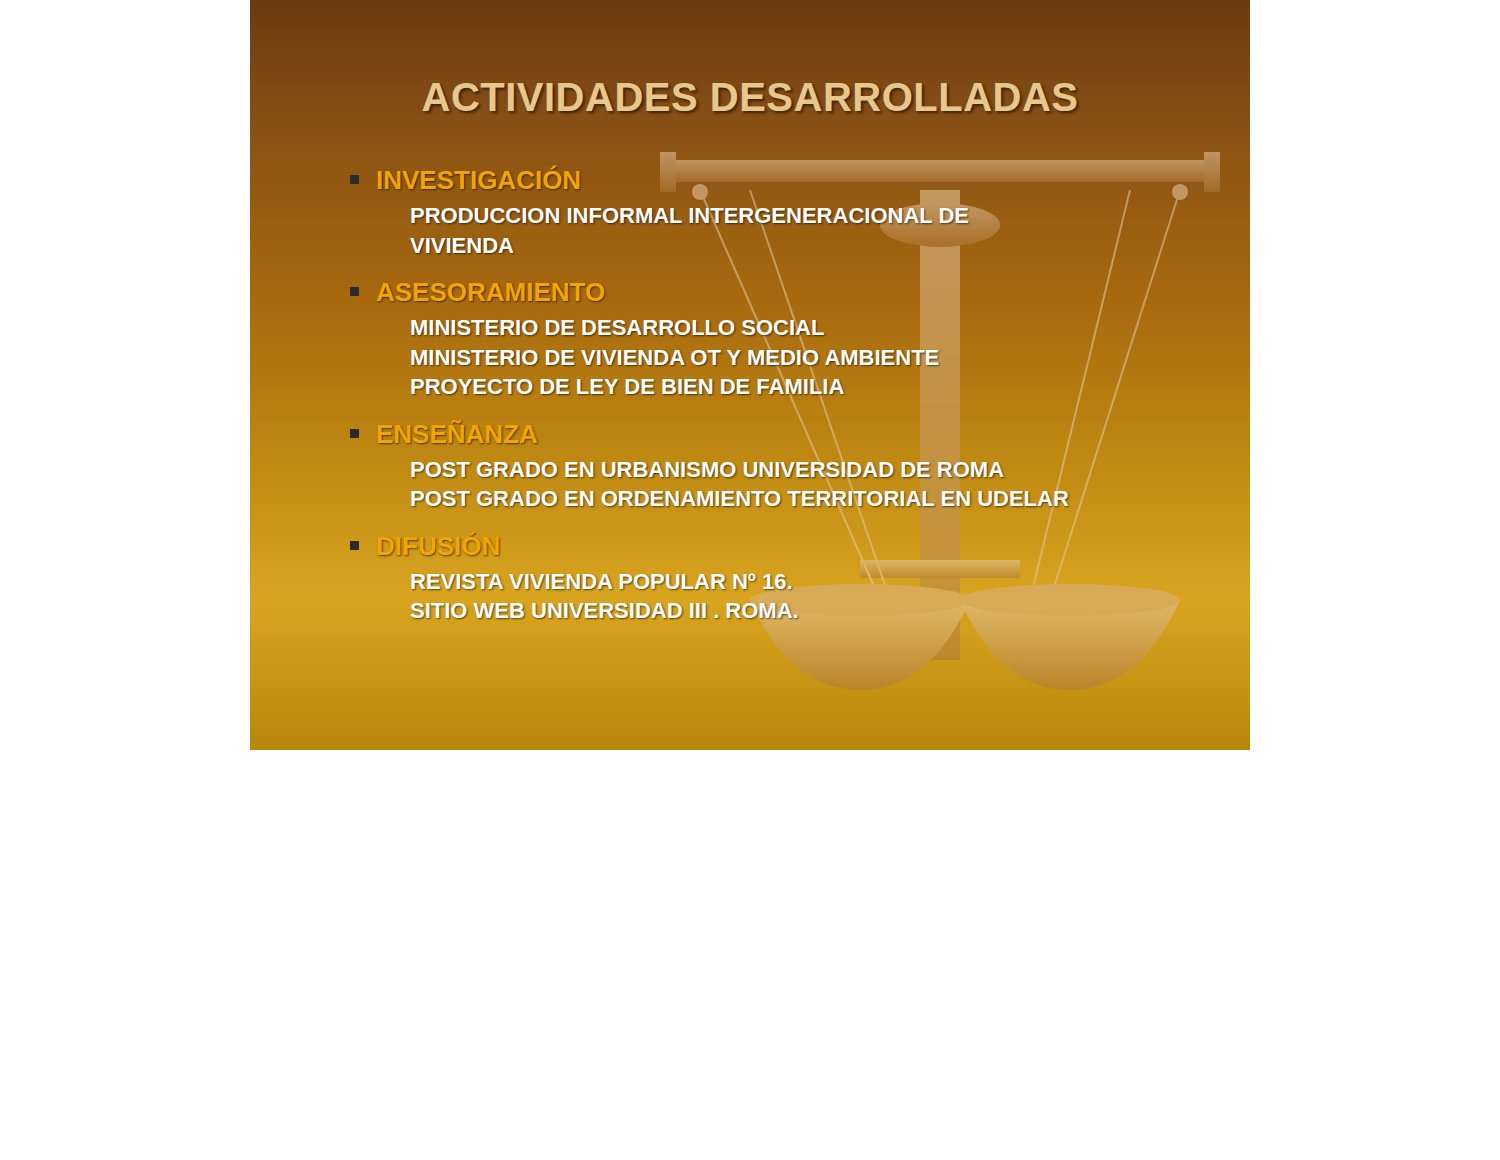ACTIVIDADES DESARROLLADAS
INVESTIGACIÓN
PRODUCCION INFORMAL INTERGENERACIONAL DE
VIVIENDA
ASESORAMIENTO
MINISTERIO DE DESARROLLO SOCIAL
MINISTERIO DE VIVIENDA OT Y MEDIO AMBIENTE
PROYECTO DE LEY DE BIEN DE FAMILIA
ENSEÑANZA
POST GRADO EN URBANISMO UNIVERSIDAD DE ROMA
POST GRADO EN ORDENAMIENTO TERRITORIAL EN UDELAR
DIFUSIÓN
REVISTA VIVIENDA POPULAR Nº 16.
SITIO WEB UNIVERSIDAD III . ROMA.